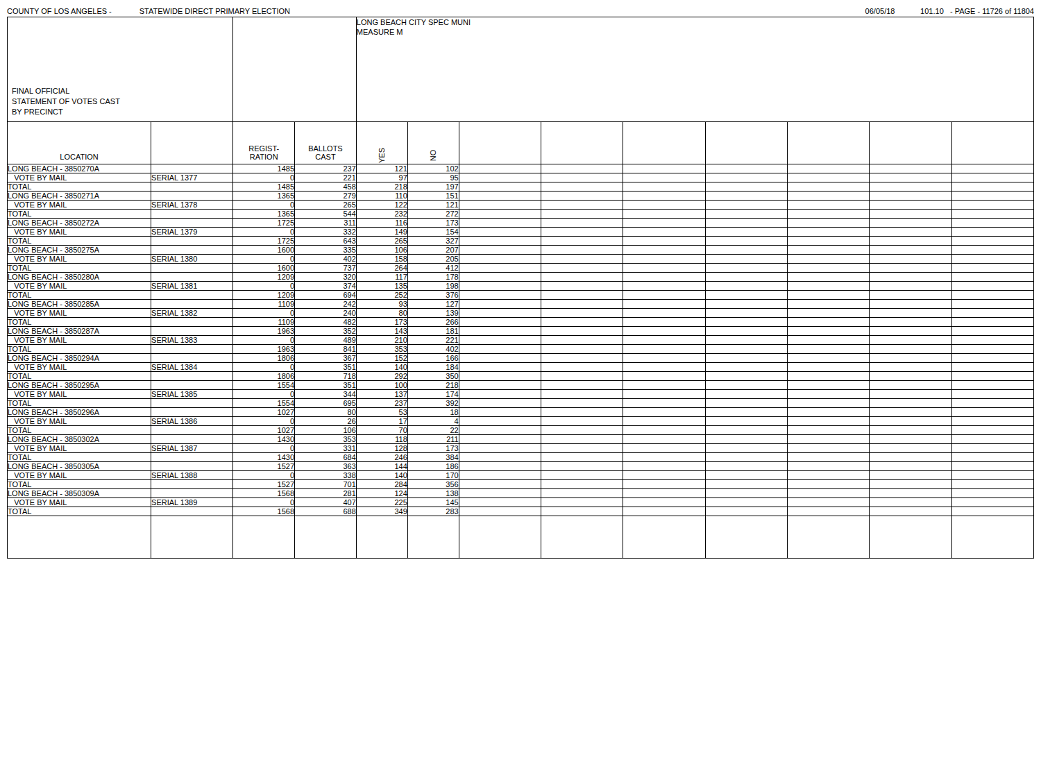COUNTY OF LOS ANGELES -
STATEWIDE DIRECT PRIMARY ELECTION
06/05/18 101.10 - PAGE - 11726 of 11804
| FINAL OFFICIAL STATEMENT OF VOTES CAST BY PRECINCT | | LONG BEACH CITY SPEC MUNI MEASURE M |
| LOCATION | | REGIST- RATION | BALLOTS CAST | YES | NO | | | | | | | |
| LONG BEACH - 3850270A | | 1485 | 237 | 121 | 102 | | | | | | | |
| VOTE BY MAIL | SERIAL 1377 | 0 | 221 | 97 | 95 | | | | | | | |
| TOTAL | | 1485 | 458 | 218 | 197 | | | | | | | |
| LONG BEACH - 3850271A | | 1365 | 279 | 110 | 151 | | | | | | | |
| VOTE BY MAIL | SERIAL 1378 | 0 | 265 | 122 | 121 | | | | | | | |
| TOTAL | | 1365 | 544 | 232 | 272 | | | | | | | |
| LONG BEACH - 3850272A | | 1725 | 311 | 116 | 173 | | | | | | | |
| VOTE BY MAIL | SERIAL 1379 | 0 | 332 | 149 | 154 | | | | | | | |
| TOTAL | | 1725 | 643 | 265 | 327 | | | | | | | |
| LONG BEACH - 3850275A | | 1600 | 335 | 106 | 207 | | | | | | | |
| VOTE BY MAIL | SERIAL 1380 | 0 | 402 | 158 | 205 | | | | | | | |
| TOTAL | | 1600 | 737 | 264 | 412 | | | | | | | |
| LONG BEACH - 3850280A | | 1209 | 320 | 117 | 178 | | | | | | | |
| VOTE BY MAIL | SERIAL 1381 | 0 | 374 | 135 | 198 | | | | | | | |
| TOTAL | | 1209 | 694 | 252 | 376 | | | | | | | |
| LONG BEACH - 3850285A | | 1109 | 242 | 93 | 127 | | | | | | | |
| VOTE BY MAIL | SERIAL 1382 | 0 | 240 | 80 | 139 | | | | | | | |
| TOTAL | | 1109 | 482 | 173 | 266 | | | | | | | |
| LONG BEACH - 3850287A | | 1963 | 352 | 143 | 181 | | | | | | | |
| VOTE BY MAIL | SERIAL 1383 | 0 | 489 | 210 | 221 | | | | | | | |
| TOTAL | | 1963 | 841 | 353 | 402 | | | | | | | |
| LONG BEACH - 3850294A | | 1806 | 367 | 152 | 166 | | | | | | | |
| VOTE BY MAIL | SERIAL 1384 | 0 | 351 | 140 | 184 | | | | | | | |
| TOTAL | | 1806 | 718 | 292 | 350 | | | | | | | |
| LONG BEACH - 3850295A | | 1554 | 351 | 100 | 218 | | | | | | | |
| VOTE BY MAIL | SERIAL 1385 | 0 | 344 | 137 | 174 | | | | | | | |
| TOTAL | | 1554 | 695 | 237 | 392 | | | | | | | |
| LONG BEACH - 3850296A | | 1027 | 80 | 53 | 18 | | | | | | | |
| VOTE BY MAIL | SERIAL 1386 | 0 | 26 | 17 | 4 | | | | | | | |
| TOTAL | | 1027 | 106 | 70 | 22 | | | | | | | |
| LONG BEACH - 3850302A | | 1430 | 353 | 118 | 211 | | | | | | | |
| VOTE BY MAIL | SERIAL 1387 | 0 | 331 | 128 | 173 | | | | | | | |
| TOTAL | | 1430 | 684 | 246 | 384 | | | | | | | |
| LONG BEACH - 3850305A | | 1527 | 363 | 144 | 186 | | | | | | | |
| VOTE BY MAIL | SERIAL 1388 | 0 | 338 | 140 | 170 | | | | | | | |
| TOTAL | | 1527 | 701 | 284 | 356 | | | | | | | |
| LONG BEACH - 3850309A | | 1568 | 281 | 124 | 138 | | | | | | | |
| VOTE BY MAIL | SERIAL 1389 | 0 | 407 | 225 | 145 | | | | | | | |
| TOTAL | | 1568 | 688 | 349 | 283 | | | | | | | |